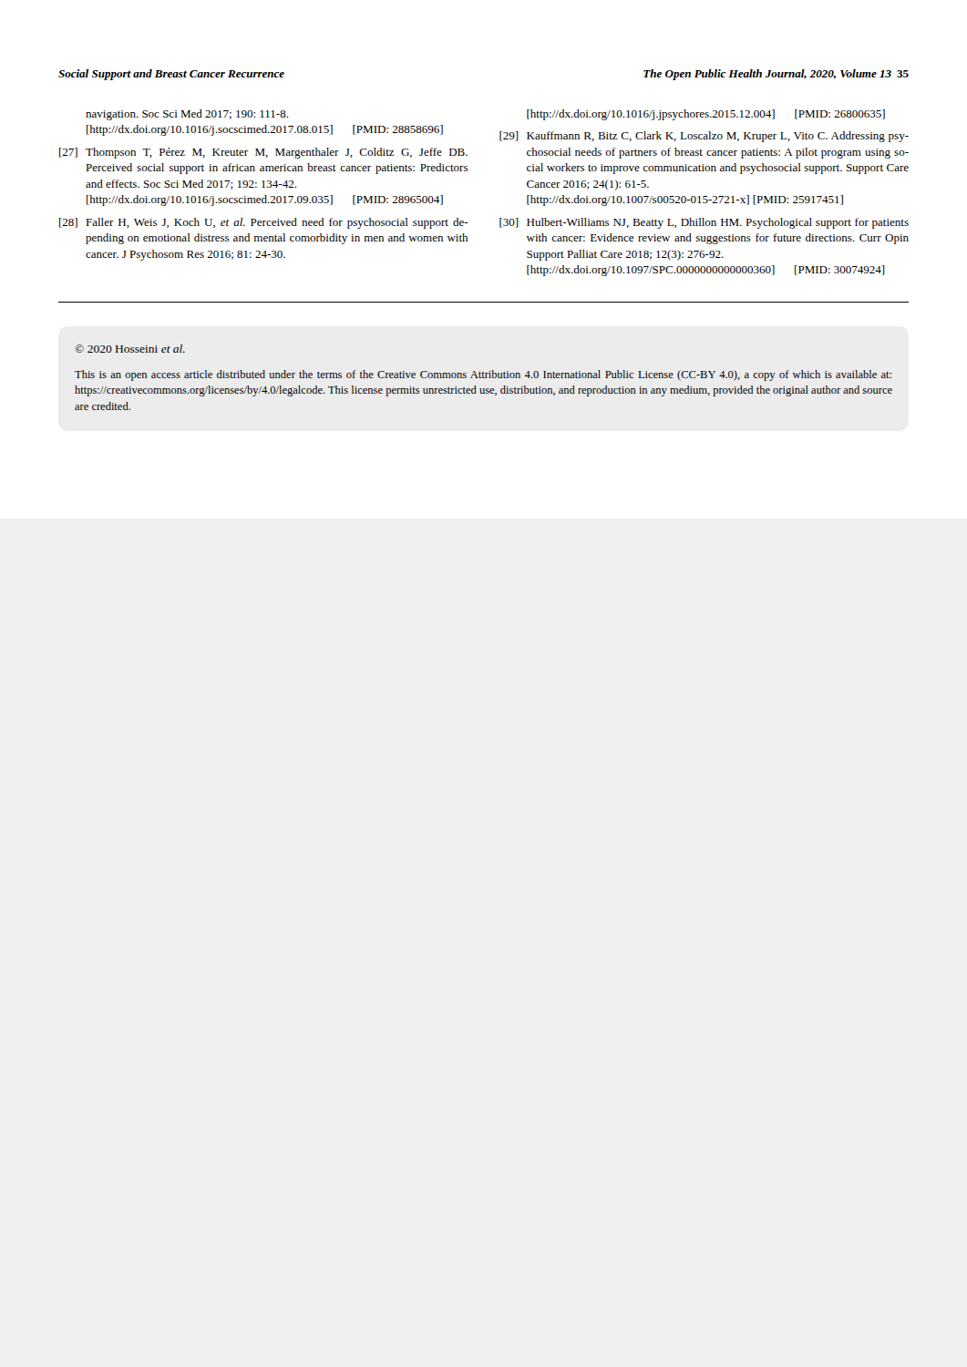Social Support and Breast Cancer Recurrence
The Open Public Health Journal, 2020, Volume 1335
navigation. Soc Sci Med 2017; 190: 111-8.
[http://dx.doi.org/10.1016/j.socscimed.2017.08.015] [PMID: 28858696]
[27] Thompson T, Pérez M, Kreuter M, Margenthaler J, Colditz G, Jeffe DB. Perceived social support in african american breast cancer patients: Predictors and effects. Soc Sci Med 2017; 192: 134-42.
[http://dx.doi.org/10.1016/j.socscimed.2017.09.035] [PMID: 28965004]
[28] Faller H, Weis J, Koch U, et al. Perceived need for psychosocial support depending on emotional distress and mental comorbidity in men and women with cancer. J Psychosom Res 2016; 81: 24-30.
[http://dx.doi.org/10.1016/j.jpsychores.2015.12.004] [PMID: 26800635]
[29] Kauffmann R, Bitz C, Clark K, Loscalzo M, Kruper L, Vito C. Addressing psychosocial needs of partners of breast cancer patients: A pilot program using social workers to improve communication and psychosocial support. Support Care Cancer 2016; 24(1): 61-5.
[http://dx.doi.org/10.1007/s00520-015-2721-x] [PMID: 25917451]
[30] Hulbert-Williams NJ, Beatty L, Dhillon HM. Psychological support for patients with cancer: Evidence review and suggestions for future directions. Curr Opin Support Palliat Care 2018; 12(3): 276-92.
[http://dx.doi.org/10.1097/SPC.0000000000000360] [PMID: 30074924]
© 2020 Hosseini et al.
This is an open access article distributed under the terms of the Creative Commons Attribution 4.0 International Public License (CC-BY 4.0), a copy of which is available at: https://creativecommons.org/licenses/by/4.0/legalcode. This license permits unrestricted use, distribution, and reproduction in any medium, provided the original author and source are credited.